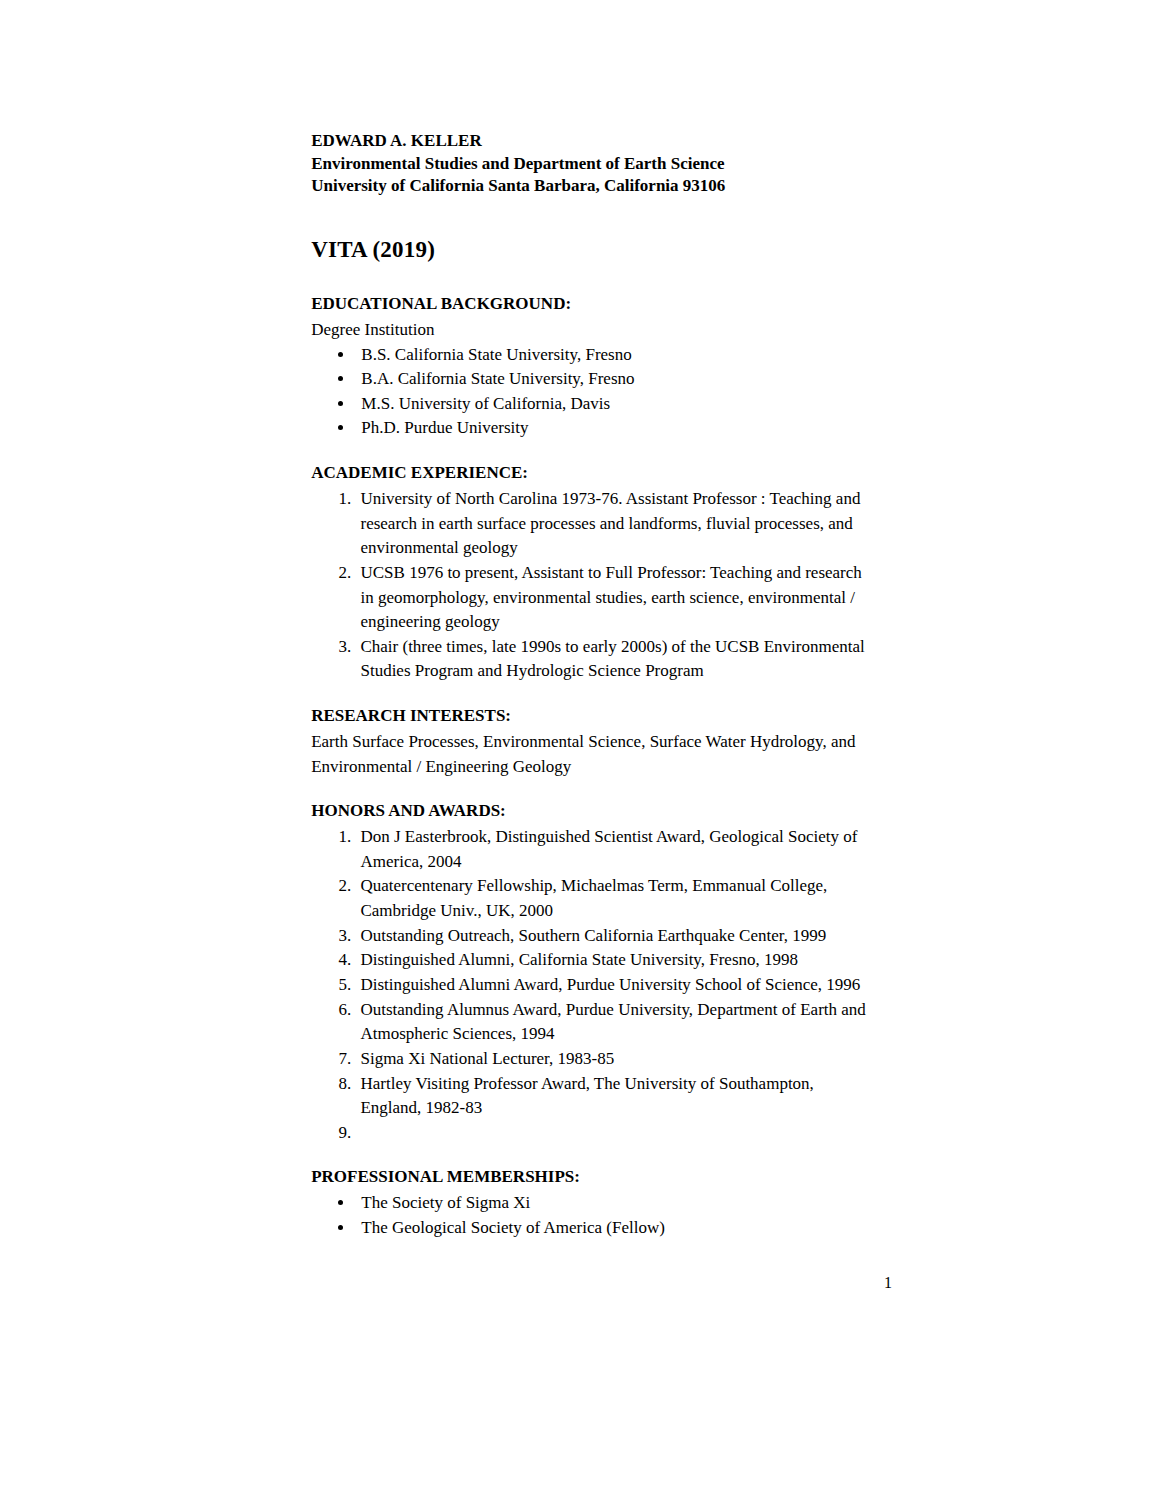EDWARD A. KELLER
Environmental Studies and Department of Earth Science
University of California Santa Barbara, California 93106
VITA (2019)
EDUCATIONAL BACKGROUND:
Degree Institution
B.S. California State University, Fresno
B.A. California State University, Fresno
M.S. University of California, Davis
Ph.D. Purdue University
ACADEMIC EXPERIENCE:
University of North Carolina 1973-76. Assistant Professor : Teaching and research in earth surface processes and landforms, fluvial processes, and environmental geology
UCSB 1976 to present, Assistant to Full Professor: Teaching and research in geomorphology, environmental studies, earth science, environmental / engineering geology
Chair (three times, late 1990s to early 2000s) of the UCSB Environmental Studies Program and Hydrologic Science Program
RESEARCH INTERESTS:
Earth Surface Processes, Environmental Science, Surface Water Hydrology, and Environmental / Engineering Geology
HONORS AND AWARDS:
Don J Easterbrook, Distinguished Scientist Award, Geological Society of America, 2004
Quatercentenary Fellowship, Michaelmas Term, Emmanual College, Cambridge Univ., UK, 2000
Outstanding Outreach, Southern California Earthquake Center, 1999
Distinguished Alumni, California State University, Fresno, 1998
Distinguished Alumni Award, Purdue University School of Science, 1996
Outstanding Alumnus Award, Purdue University, Department of Earth and Atmospheric Sciences, 1994
Sigma Xi National Lecturer, 1983-85
Hartley Visiting Professor Award, The University of Southampton, England, 1982-83
PROFESSIONAL MEMBERSHIPS:
The Society of Sigma Xi
The Geological Society of America (Fellow)
1